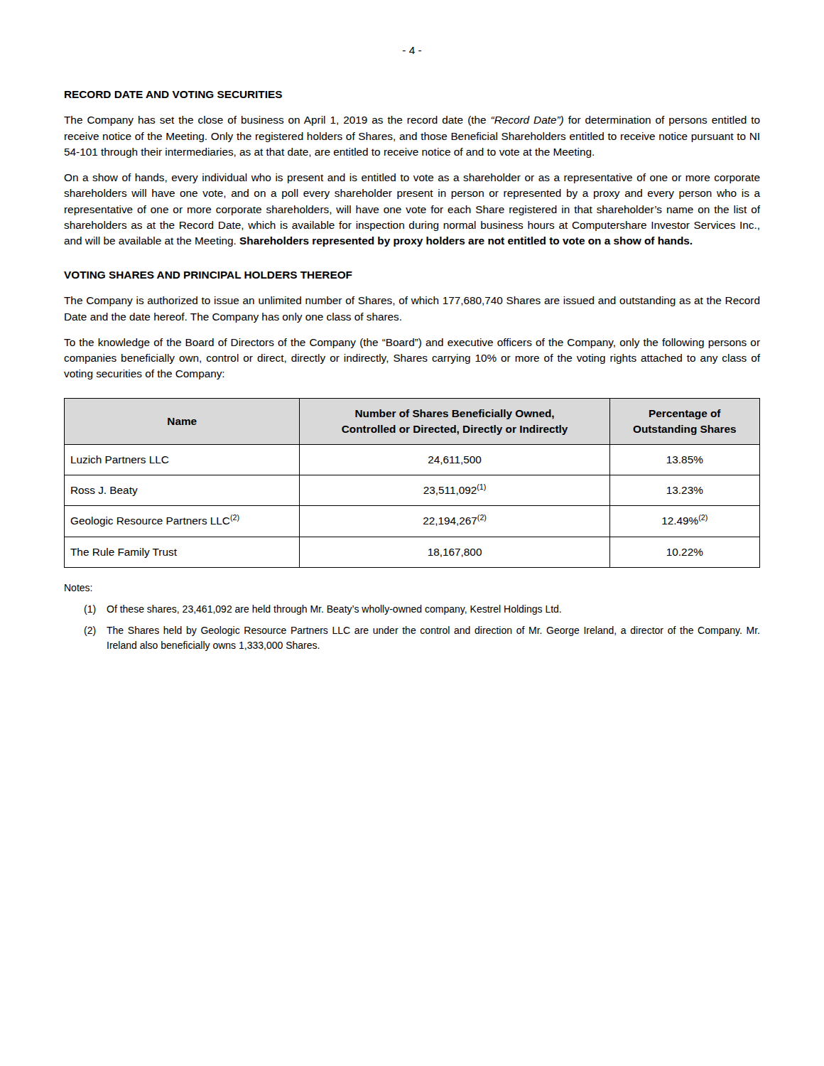- 4 -
Record Date and Voting Securities
The Company has set the close of business on April 1, 2019 as the record date (the “Record Date”) for determination of persons entitled to receive notice of the Meeting. Only the registered holders of Shares, and those Beneficial Shareholders entitled to receive notice pursuant to NI 54-101 through their intermediaries, as at that date, are entitled to receive notice of and to vote at the Meeting.
On a show of hands, every individual who is present and is entitled to vote as a shareholder or as a representative of one or more corporate shareholders will have one vote, and on a poll every shareholder present in person or represented by a proxy and every person who is a representative of one or more corporate shareholders, will have one vote for each Share registered in that shareholder’s name on the list of shareholders as at the Record Date, which is available for inspection during normal business hours at Computershare Investor Services Inc., and will be available at the Meeting. Shareholders represented by proxy holders are not entitled to vote on a show of hands.
Voting Shares and Principal Holders Thereof
The Company is authorized to issue an unlimited number of Shares, of which 177,680,740 Shares are issued and outstanding as at the Record Date and the date hereof. The Company has only one class of shares.
To the knowledge of the Board of Directors of the Company (the “Board”) and executive officers of the Company, only the following persons or companies beneficially own, control or direct, directly or indirectly, Shares carrying 10% or more of the voting rights attached to any class of voting securities of the Company:
| Name | Number of Shares Beneficially Owned, Controlled or Directed, Directly or Indirectly | Percentage of Outstanding Shares |
| --- | --- | --- |
| Luzich Partners LLC | 24,611,500 | 13.85% |
| Ross J. Beaty | 23,511,092 (1) | 13.23% |
| Geologic Resource Partners LLC (2) | 22,194,267 (2) | 12.49% (2) |
| The Rule Family Trust | 18,167,800 | 10.22% |
Notes:
(1)
Of these shares, 23,461,092 are held through Mr. Beaty’s wholly-owned company, Kestrel Holdings Ltd.
(2)
The Shares held by Geologic Resource Partners LLC are under the control and direction of Mr. George Ireland, a director of the Company. Mr. Ireland also beneficially owns 1,333,000 Shares.